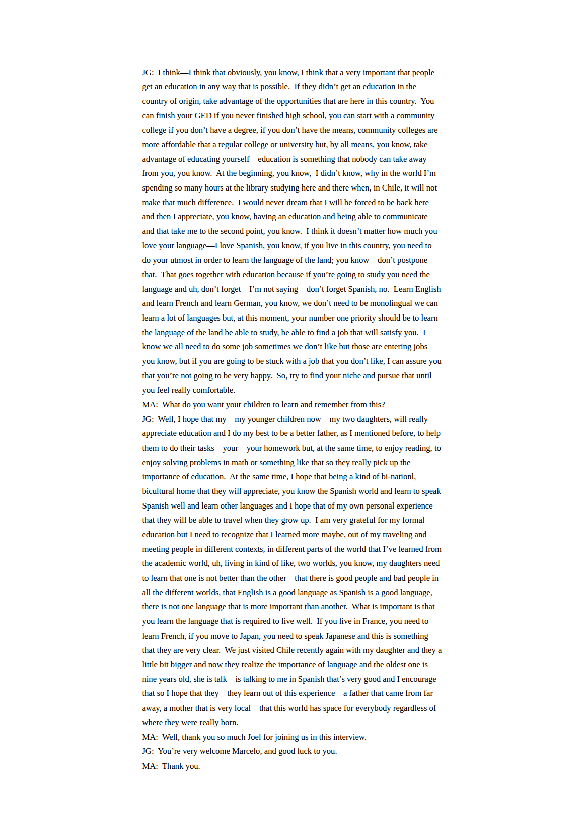JG: I think—I think that obviously, you know, I think that a very important that people get an education in any way that is possible. If they didn’t get an education in the country of origin, take advantage of the opportunities that are here in this country. You can finish your GED if you never finished high school, you can start with a community college if you don’t have a degree, if you don’t have the means, community colleges are more affordable that a regular college or university but, by all means, you know, take advantage of educating yourself—education is something that nobody can take away from you, you know. At the beginning, you know, I didn’t know, why in the world I’m spending so many hours at the library studying here and there when, in Chile, it will not make that much difference. I would never dream that I will be forced to be back here and then I appreciate, you know, having an education and being able to communicate and that take me to the second point, you know. I think it doesn’t matter how much you love your language—I love Spanish, you know, if you live in this country, you need to do your utmost in order to learn the language of the land; you know—don’t postpone that. That goes together with education because if you’re going to study you need the language and uh, don’t forget—I’m not saying—don’t forget Spanish, no. Learn English and learn French and learn German, you know, we don’t need to be monolingual we can learn a lot of languages but, at this moment, your number one priority should be to learn the language of the land be able to study, be able to find a job that will satisfy you. I know we all need to do some job sometimes we don’t like but those are entering jobs you know, but if you are going to be stuck with a job that you don’t like, I can assure you that you’re not going to be very happy. So, try to find your niche and pursue that until you feel really comfortable.
MA: What do you want your children to learn and remember from this?
JG: Well, I hope that my—my younger children now—my two daughters, will really appreciate education and I do my best to be a better father, as I mentioned before, to help them to do their tasks—your—your homework but, at the same time, to enjoy reading, to enjoy solving problems in math or something like that so they really pick up the importance of education. At the same time, I hope that being a kind of bi-nationl, bicultural home that they will appreciate, you know the Spanish world and learn to speak Spanish well and learn other languages and I hope that of my own personal experience that they will be able to travel when they grow up. I am very grateful for my formal education but I need to recognize that I learned more maybe, out of my traveling and meeting people in different contexts, in different parts of the world that I’ve learned from the academic world, uh, living in kind of like, two worlds, you know, my daughters need to learn that one is not better than the other—that there is good people and bad people in all the different worlds, that English is a good language as Spanish is a good language, there is not one language that is more important than another. What is important is that you learn the language that is required to live well. If you live in France, you need to learn French, if you move to Japan, you need to speak Japanese and this is something that they are very clear. We just visited Chile recently again with my daughter and they a little bit bigger and now they realize the importance of language and the oldest one is nine years old, she is talk—is talking to me in Spanish that’s very good and I encourage that so I hope that they—they learn out of this experience—a father that came from far away, a mother that is very local—that this world has space for everybody regardless of where they were really born.
MA: Well, thank you so much Joel for joining us in this interview.
JG: You’re very welcome Marcelo, and good luck to you.
MA: Thank you.